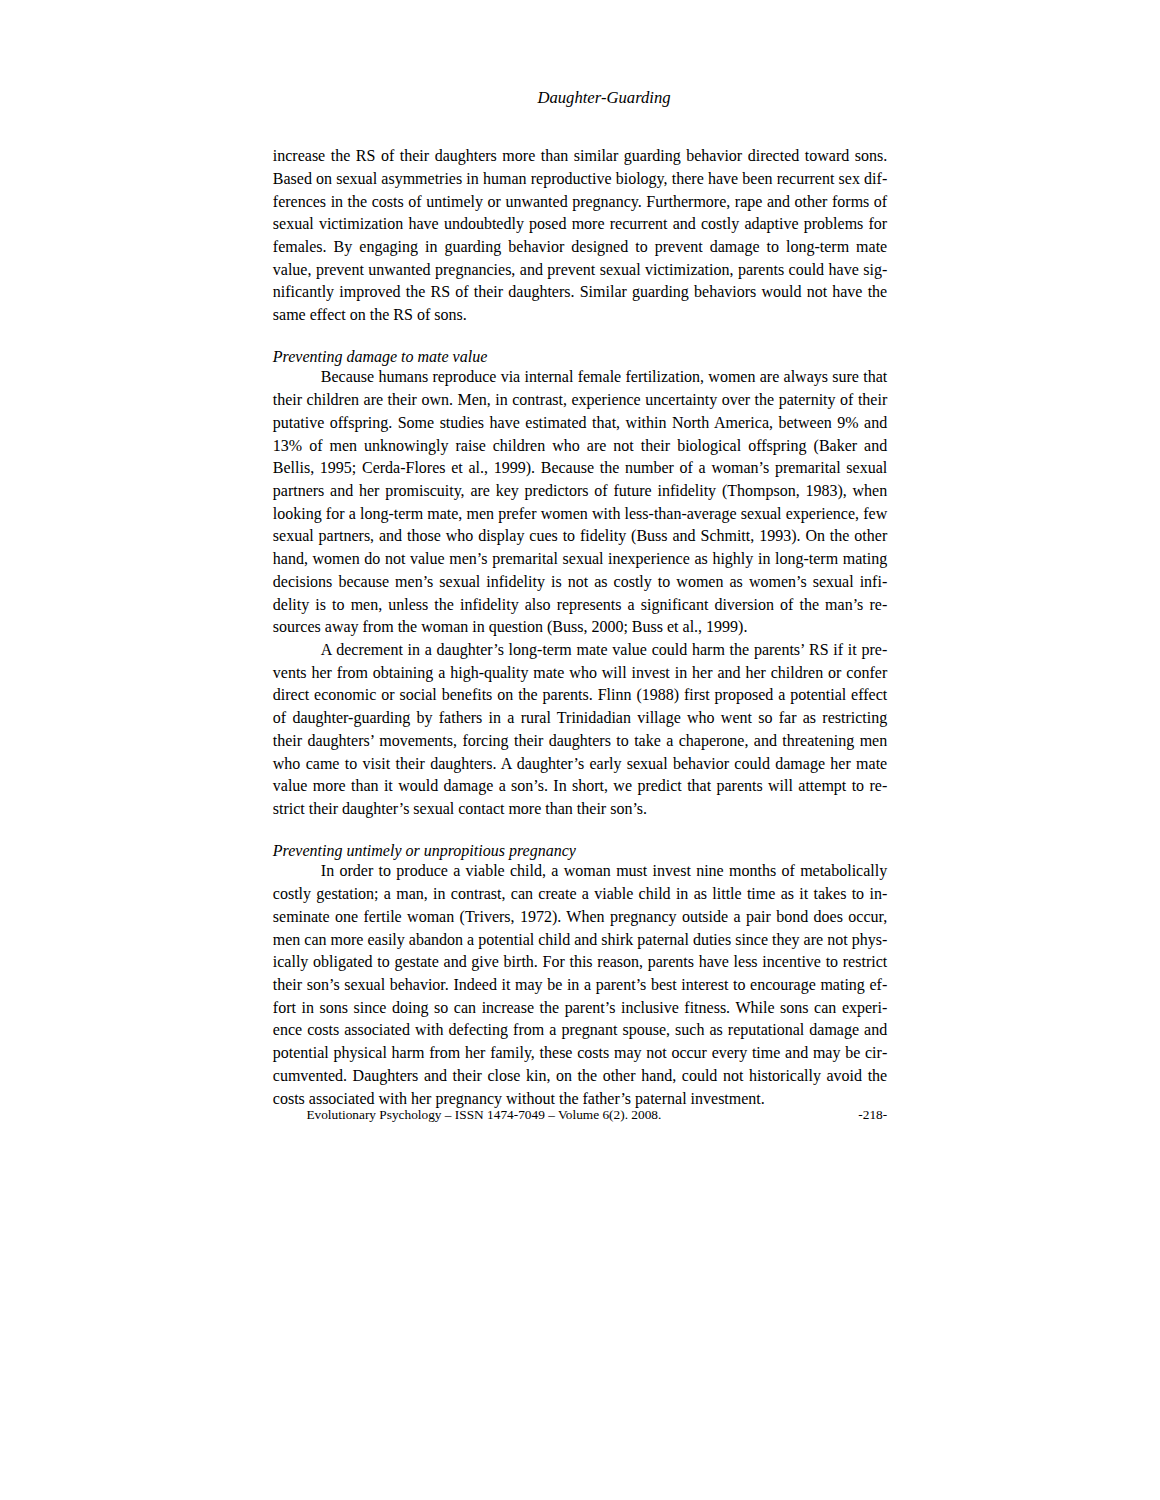Daughter-Guarding
increase the RS of their daughters more than similar guarding behavior directed toward sons. Based on sexual asymmetries in human reproductive biology, there have been recurrent sex differences in the costs of untimely or unwanted pregnancy. Furthermore, rape and other forms of sexual victimization have undoubtedly posed more recurrent and costly adaptive problems for females. By engaging in guarding behavior designed to prevent damage to long-term mate value, prevent unwanted pregnancies, and prevent sexual victimization, parents could have significantly improved the RS of their daughters. Similar guarding behaviors would not have the same effect on the RS of sons.
Preventing damage to mate value
Because humans reproduce via internal female fertilization, women are always sure that their children are their own. Men, in contrast, experience uncertainty over the paternity of their putative offspring. Some studies have estimated that, within North America, between 9% and 13% of men unknowingly raise children who are not their biological offspring (Baker and Bellis, 1995; Cerda-Flores et al., 1999). Because the number of a woman’s premarital sexual partners and her promiscuity, are key predictors of future infidelity (Thompson, 1983), when looking for a long-term mate, men prefer women with less-than-average sexual experience, few sexual partners, and those who display cues to fidelity (Buss and Schmitt, 1993). On the other hand, women do not value men’s premarital sexual inexperience as highly in long-term mating decisions because men’s sexual infidelity is not as costly to women as women’s sexual infidelity is to men, unless the infidelity also represents a significant diversion of the man’s resources away from the woman in question (Buss, 2000; Buss et al., 1999).
A decrement in a daughter’s long-term mate value could harm the parents’ RS if it prevents her from obtaining a high-quality mate who will invest in her and her children or confer direct economic or social benefits on the parents. Flinn (1988) first proposed a potential effect of daughter-guarding by fathers in a rural Trinidadian village who went so far as restricting their daughters’ movements, forcing their daughters to take a chaperone, and threatening men who came to visit their daughters. A daughter’s early sexual behavior could damage her mate value more than it would damage a son’s. In short, we predict that parents will attempt to restrict their daughter’s sexual contact more than their son’s.
Preventing untimely or unpropitious pregnancy
In order to produce a viable child, a woman must invest nine months of metabolically costly gestation; a man, in contrast, can create a viable child in as little time as it takes to inseminate one fertile woman (Trivers, 1972). When pregnancy outside a pair bond does occur, men can more easily abandon a potential child and shirk paternal duties since they are not physically obligated to gestate and give birth. For this reason, parents have less incentive to restrict their son’s sexual behavior. Indeed it may be in a parent’s best interest to encourage mating effort in sons since doing so can increase the parent’s inclusive fitness. While sons can experience costs associated with defecting from a pregnant spouse, such as reputational damage and potential physical harm from her family, these costs may not occur every time and may be circumvented. Daughters and their close kin, on the other hand, could not historically avoid the costs associated with her pregnancy without the father’s paternal investment.
Evolutionary Psychology – ISSN 1474-7049 – Volume 6(2). 2008. -218-